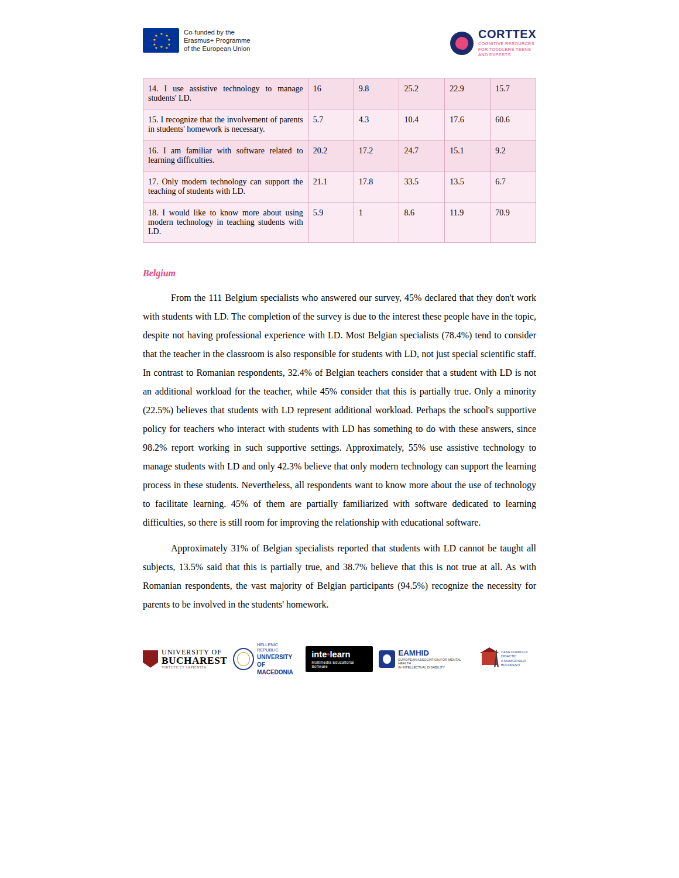★ ★ ★ ★ ★ ★ ★ ★ ★ ★
Co-funded by the
Erasmus+ Programme
of the European Union
CORTTEX
Cognitive Resources
for Toddlers Teens
and Experts
| 14. I use assistive technology to manage students' LD. | 16 | 9.8 | 25.2 | 22.9 | 15.7 |
| 15. I recognize that the involvement of parents in students' homework is necessary. | 5.7 | 4.3 | 10.4 | 17.6 | 60.6 |
| 16. I am familiar with software related to learning difficulties. | 20.2 | 17.2 | 24.7 | 15.1 | 9.2 |
| 17. Only modern technology can support the teaching of students with LD. | 21.1 | 17.8 | 33.5 | 13.5 | 6.7 |
| 18. I would like to know more about using modern technology in teaching students with LD. | 5.9 | 1 | 8.6 | 11.9 | 70.9 |
Belgium
From the 111 Belgium specialists who answered our survey, 45% declared that they don't work with students with LD. The completion of the survey is due to the interest these people have in the topic, despite not having professional experience with LD. Most Belgian specialists (78.4%) tend to consider that the teacher in the classroom is also responsible for students with LD, not just special scientific staff. In contrast to Romanian respondents, 32.4% of Belgian teachers consider that a student with LD is not an additional workload for the teacher, while 45% consider that this is partially true. Only a minority (22.5%) believes that students with LD represent additional workload. Perhaps the school's supportive policy for teachers who interact with students with LD has something to do with these answers, since 98.2% report working in such supportive settings. Approximately, 55% use assistive technology to manage students with LD and only 42.3% believe that only modern technology can support the learning process in these students. Nevertheless, all respondents want to know more about the use of technology to facilitate learning. 45% of them are partially familiarized with software dedicated to learning difficulties, so there is still room for improving the relationship with educational software.
Approximately 31% of Belgian specialists reported that students with LD cannot be taught all subjects, 13.5% said that this is partially true, and 38.7% believe that this is not true at all. As with Romanian respondents, the vast majority of Belgian participants (94.5%) recognize the necessity for parents to be involved in the students' homework.
UNIVERSITY OF
BUCHAREST
VIRTUTE ET SAPIENTIA
HELLENIC
REPUBLIC
UNIVERSITY
OF MACEDONIA
inte•learn
Multimedia Educational Software
EAMHID
EUROPEAN ASSOCIATION FOR MENTAL HEALTH
IN INTELLECTUAL DISABILITY
CASA CORPULUI DIDACTIC
A MUNICIPIULUI BUCUREȘTI